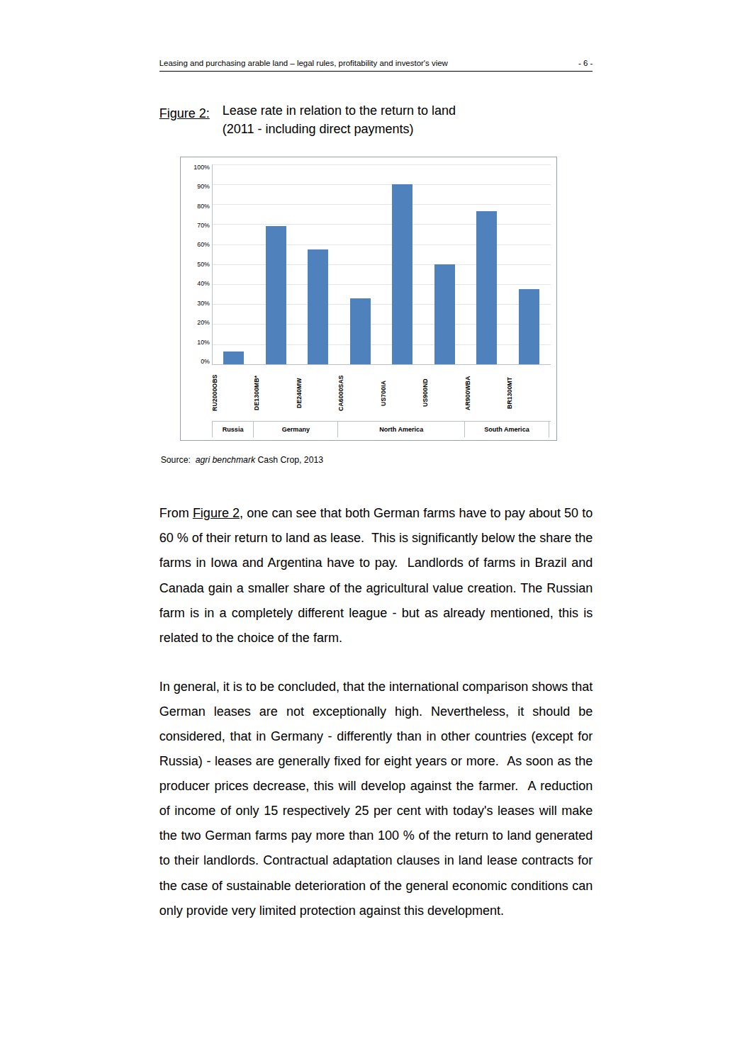Leasing and purchasing arable land – legal rules, profitability and investor's view
- 6 -
Figure 2:
Lease rate in relation to the return to land
(2011 - including direct payments)
100%
90%
80%
70%
60%
50%
40%
30%
20%
10%
0%
RU2000OBS
DE1300MB*
DE240MW
CA6000SAS
US700IA
US900ND
AR900WBA
BR1300MT
Russia
Germany
North America
South America
Source: agri benchmark Cash Crop, 2013
From Figure 2, one can see that both German farms have to pay about 50 to 60 % of their return to land as lease. This is significantly below the share the farms in Iowa and Argentina have to pay. Landlords of farms in Brazil and Canada gain a smaller share of the agricultural value creation. The Russian farm is in a completely different league - but as already mentioned, this is related to the choice of the farm.
In general, it is to be concluded, that the international comparison shows that German leases are not exceptionally high. Nevertheless, it should be considered, that in Germany - differently than in other countries (except for Russia) - leases are generally fixed for eight years or more. As soon as the producer prices decrease, this will develop against the farmer. A reduction of income of only 15 respectively 25 per cent with today's leases will make the two German farms pay more than 100 % of the return to land generated to their landlords. Contractual adaptation clauses in land lease contracts for the case of sustainable deterioration of the general economic conditions can only provide very limited protection against this development.